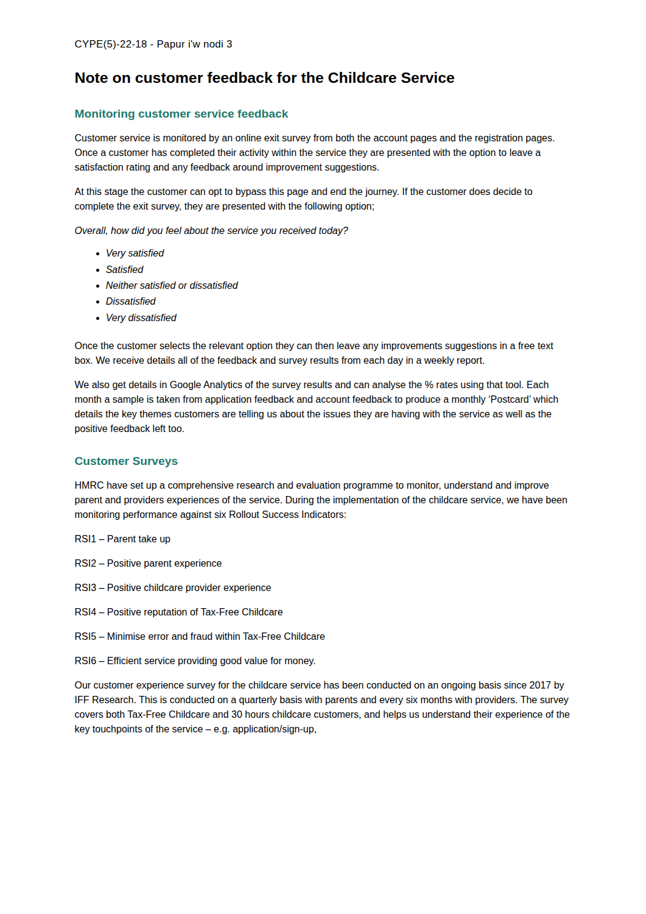CYPE(5)-22-18 - Papur i'w nodi 3
Note on customer feedback for the Childcare Service
Monitoring customer service feedback
Customer service is monitored by an online exit survey from both the account pages and the registration pages. Once a customer has completed their activity within the service they are presented with the option to leave a satisfaction rating and any feedback around improvement suggestions.
At this stage the customer can opt to bypass this page and end the journey. If the customer does decide to complete the exit survey, they are presented with the following option;
Overall, how did you feel about the service you received today?
Very satisfied
Satisfied
Neither satisfied or dissatisfied
Dissatisfied
Very dissatisfied
Once the customer selects the relevant option they can then leave any improvements suggestions in a free text box. We receive details all of the feedback and survey results from each day in a weekly report.
We also get details in Google Analytics of the survey results and can analyse the % rates using that tool. Each month a sample is taken from application feedback and account feedback to produce a monthly ‘Postcard’ which details the key themes customers are telling us about the issues they are having with the service as well as the positive feedback left too.
Customer Surveys
HMRC have set up a comprehensive research and evaluation programme to monitor, understand and improve parent and providers experiences of the service. During the implementation of the childcare service, we have been monitoring performance against six Rollout Success Indicators:
RSI1 – Parent take up
RSI2 – Positive parent experience
RSI3 – Positive childcare provider experience
RSI4 – Positive reputation of Tax-Free Childcare
RSI5 – Minimise error and fraud within Tax-Free Childcare
RSI6 – Efficient service providing good value for money.
Our customer experience survey for the childcare service has been conducted on an ongoing basis since 2017 by IFF Research. This is conducted on a quarterly basis with parents and every six months with providers. The survey covers both Tax-Free Childcare and 30 hours childcare customers, and helps us understand their experience of the key touchpoints of the service – e.g. application/sign-up,